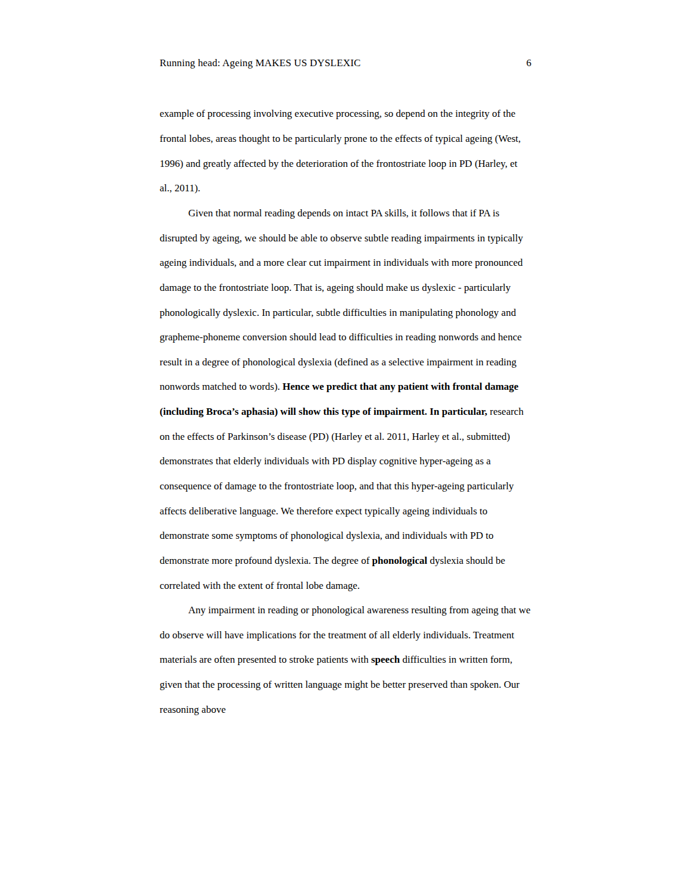Running head: Ageing MAKES US DYSLEXIC 6
example of processing involving executive processing, so depend on the integrity of the frontal lobes, areas thought to be particularly prone to the effects of typical ageing (West, 1996) and greatly affected by the deterioration of the frontostriate loop in PD (Harley, et al., 2011).
Given that normal reading depends on intact PA skills, it follows that if PA is disrupted by ageing, we should be able to observe subtle reading impairments in typically ageing individuals, and a more clear cut impairment in individuals with more pronounced damage to the frontostriate loop. That is, ageing should make us dyslexic - particularly phonologically dyslexic. In particular, subtle difficulties in manipulating phonology and grapheme-phoneme conversion should lead to difficulties in reading nonwords and hence result in a degree of phonological dyslexia (defined as a selective impairment in reading nonwords matched to words). Hence we predict that any patient with frontal damage (including Broca’s aphasia) will show this type of impairment. In particular, research on the effects of Parkinson’s disease (PD) (Harley et al. 2011, Harley et al., submitted) demonstrates that elderly individuals with PD display cognitive hyper-ageing as a consequence of damage to the frontostriate loop, and that this hyper-ageing particularly affects deliberative language. We therefore expect typically ageing individuals to demonstrate some symptoms of phonological dyslexia, and individuals with PD to demonstrate more profound dyslexia. The degree of phonological dyslexia should be correlated with the extent of frontal lobe damage.
Any impairment in reading or phonological awareness resulting from ageing that we do observe will have implications for the treatment of all elderly individuals. Treatment materials are often presented to stroke patients with speech difficulties in written form, given that the processing of written language might be better preserved than spoken. Our reasoning above